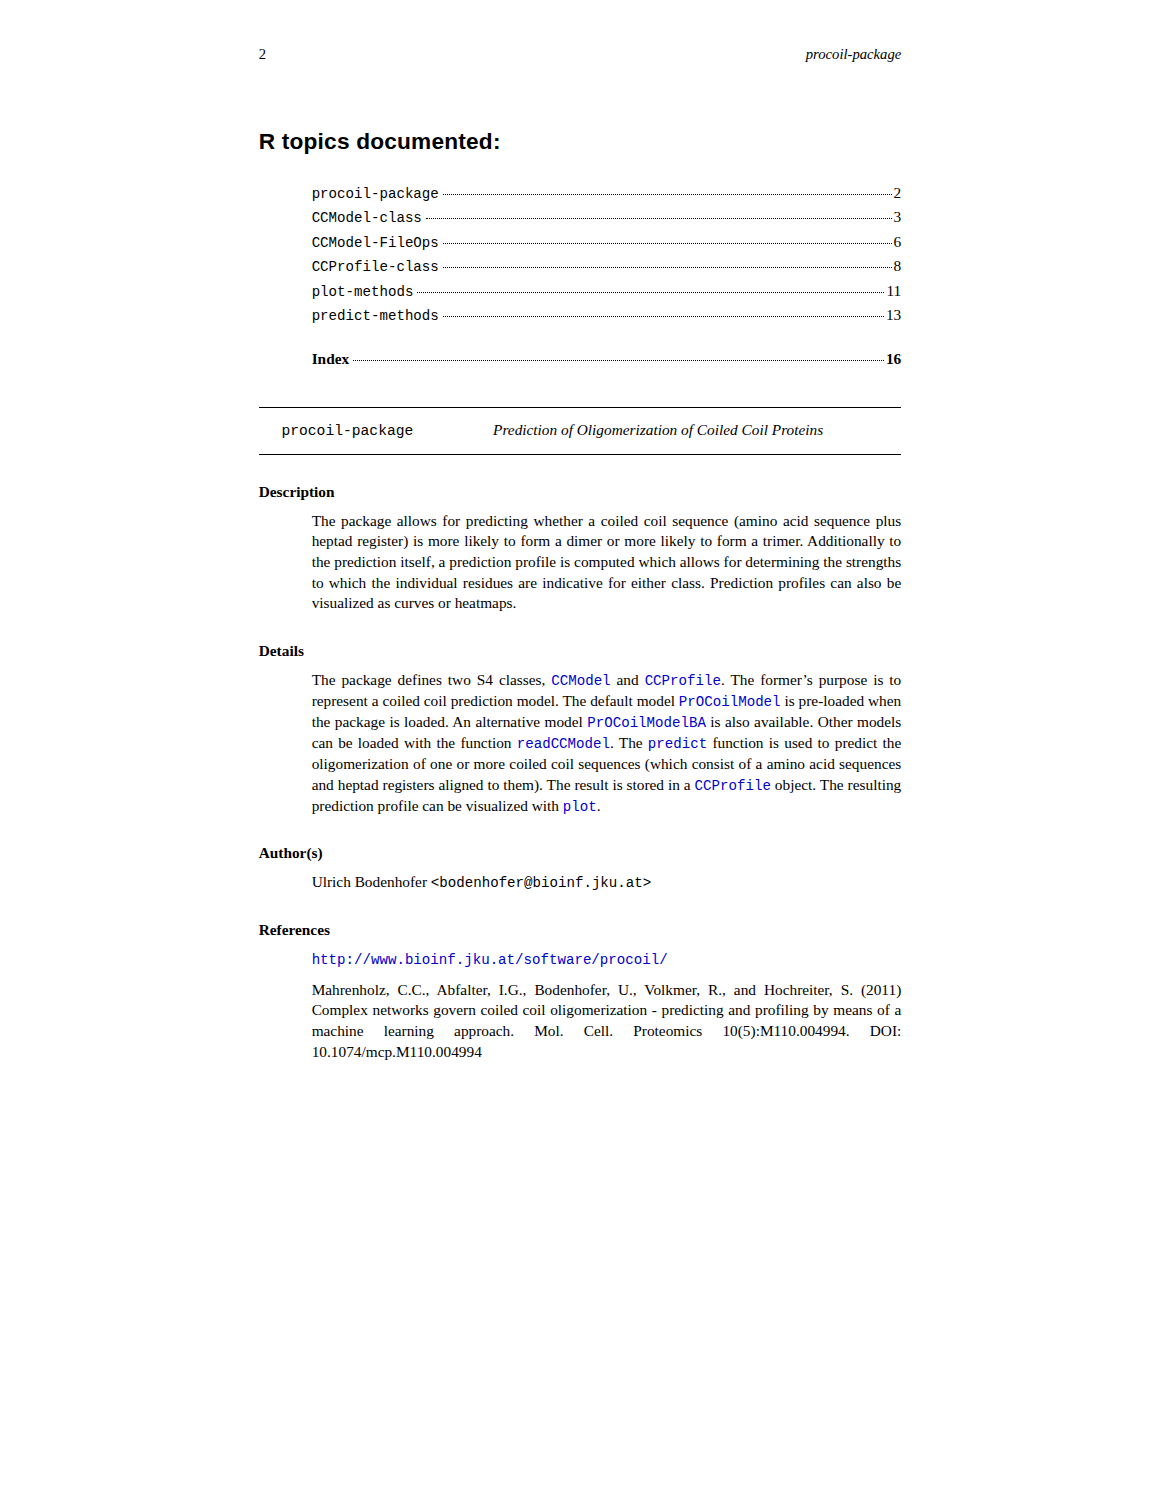2
procoil-package
R topics documented:
procoil-package 2
CCModel-class 3
CCModel-FileOps 6
CCProfile-class 8
plot-methods 11
predict-methods 13
Index 16
procoil-package
Prediction of Oligomerization of Coiled Coil Proteins
Description
The package allows for predicting whether a coiled coil sequence (amino acid sequence plus heptad register) is more likely to form a dimer or more likely to form a trimer. Additionally to the prediction itself, a prediction profile is computed which allows for determining the strengths to which the individual residues are indicative for either class. Prediction profiles can also be visualized as curves or heatmaps.
Details
The package defines two S4 classes, CCModel and CCProfile. The former’s purpose is to represent a coiled coil prediction model. The default model PrOCoilModel is pre-loaded when the package is loaded. An alternative model PrOCoilModelBA is also available. Other models can be loaded with the function readCCModel. The predict function is used to predict the oligomerization of one or more coiled coil sequences (which consist of a amino acid sequences and heptad registers aligned to them). The result is stored in a CCProfile object. The resulting prediction profile can be visualized with plot.
Author(s)
Ulrich Bodenhofer <bodenhofer@bioinf.jku.at>
References
http://www.bioinf.jku.at/software/procoil/
Mahrenholz, C.C., Abfalter, I.G., Bodenhofer, U., Volkmer, R., and Hochreiter, S. (2011) Complex networks govern coiled coil oligomerization - predicting and profiling by means of a machine learning approach. Mol. Cell. Proteomics 10(5):M110.004994. DOI: 10.1074/mcp.M110.004994